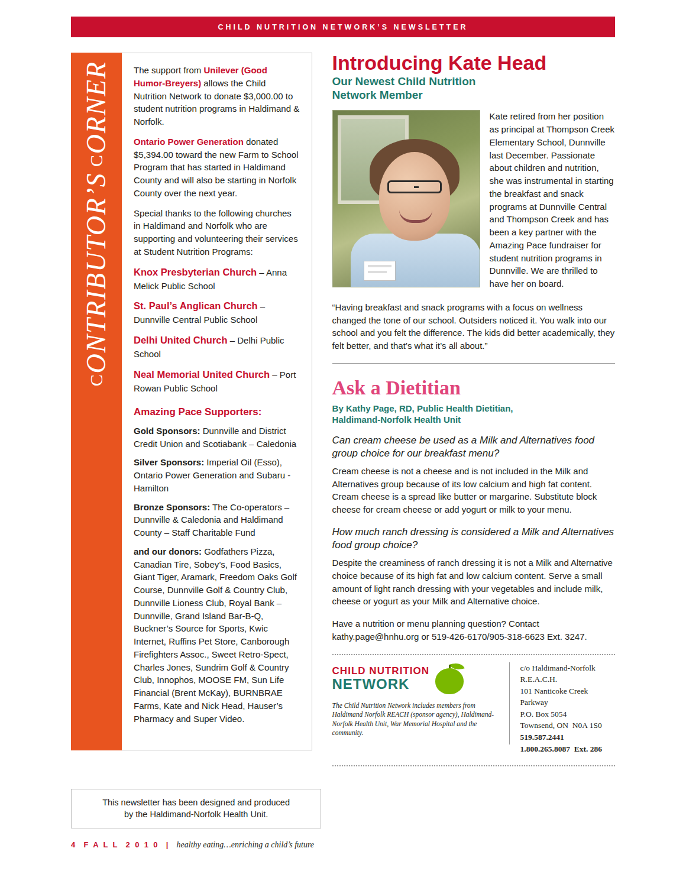Child Nutrition Network’s Newsletter
CONTRIBUTOR’S CORNER
The support from Unilever (Good Humor-Breyers) allows the Child Nutrition Network to donate $3,000.00 to student nutrition programs in Haldimand & Norfolk.
Ontario Power Generation donated $5,394.00 toward the new Farm to School Program that has started in Haldimand County and will also be starting in Norfolk County over the next year.
Special thanks to the following churches in Haldimand and Norfolk who are supporting and volunteering their services at Student Nutrition Programs:
Knox Presbyterian Church – Anna Melick Public School
St. Paul’s Anglican Church – Dunnville Central Public School
Delhi United Church – Delhi Public School
Neal Memorial United Church – Port Rowan Public School
Amazing Pace Supporters:
Gold Sponsors: Dunnville and District Credit Union and Scotiabank – Caledonia
Silver Sponsors: Imperial Oil (Esso), Ontario Power Generation and Subaru - Hamilton
Bronze Sponsors: The Co-operators – Dunnville & Caledonia and Haldimand County – Staff Charitable Fund
and our donors: Godfathers Pizza, Canadian Tire, Sobey’s, Food Basics, Giant Tiger, Aramark, Freedom Oaks Golf Course, Dunnville Golf & Country Club, Dunnville Lioness Club, Royal Bank – Dunnville, Grand Island Bar-B-Q, Buckner’s Source for Sports, Kwic Internet, Ruffins Pet Store, Canborough Firefighters Assoc., Sweet Retro-Spect, Charles Jones, Sundrim Golf & Country Club, Innophos, MOOSE FM, Sun Life Financial (Brent McKay), BURNBRAE Farms, Kate and Nick Head, Hauser’s Pharmacy and Super Video.
Introducing Kate Head
Our Newest Child Nutrition
Network Member
Kate retired from her position as principal at Thompson Creek Elementary School, Dunnville last December. Passionate about children and nutrition, she was instrumental in starting the breakfast and snack programs at Dunnville Central and Thompson Creek and has been a key partner with the Amazing Pace fundraiser for student nutrition programs in Dunnville. We are thrilled to have her on board.
“Having breakfast and snack programs with a focus on wellness changed the tone of our school. Outsiders noticed it. You walk into our school and you felt the difference. The kids did better academically, they felt better, and that’s what it’s all about.”
Ask a Dietitian
By Kathy Page, RD, Public Health Dietitian,
Haldimand-Norfolk Health Unit
Can cream cheese be used as a Milk and Alternatives food group choice for our breakfast menu?
Cream cheese is not a cheese and is not included in the Milk and Alternatives group because of its low calcium and high fat content. Cream cheese is a spread like butter or margarine. Substitute block cheese for cream cheese or add yogurt or milk to your menu.
How much ranch dressing is considered a Milk and Alternatives food group choice?
Despite the creaminess of ranch dressing it is not a Milk and Alternative choice because of its high fat and low calcium content. Serve a small amount of light ranch dressing with your vegetables and include milk, cheese or yogurt as your Milk and Alternative choice.
Have a nutrition or menu planning question? Contact kathy.page@hnhu.org or 519-426-6170/905-318-6623 Ext. 3247.
CHILD NUTRITION NETWORK
The Child Nutrition Network includes members from Haldimand Norfolk REACH (sponsor agency), Haldimand-Norfolk Health Unit, War Memorial Hospital and the community.
c/o Haldimand-Norfolk
R.E.A.C.H.
101 Nanticoke Creek Parkway
P.O. Box 5054
Townsend, ON N0A 1S0
519.587.2441
1.800.265.8087 Ext. 286
This newsletter has been designed and produced
by the Haldimand-Norfolk Health Unit.
4 F A L L 2 0 1 0 | healthy eating…enriching a child’s future